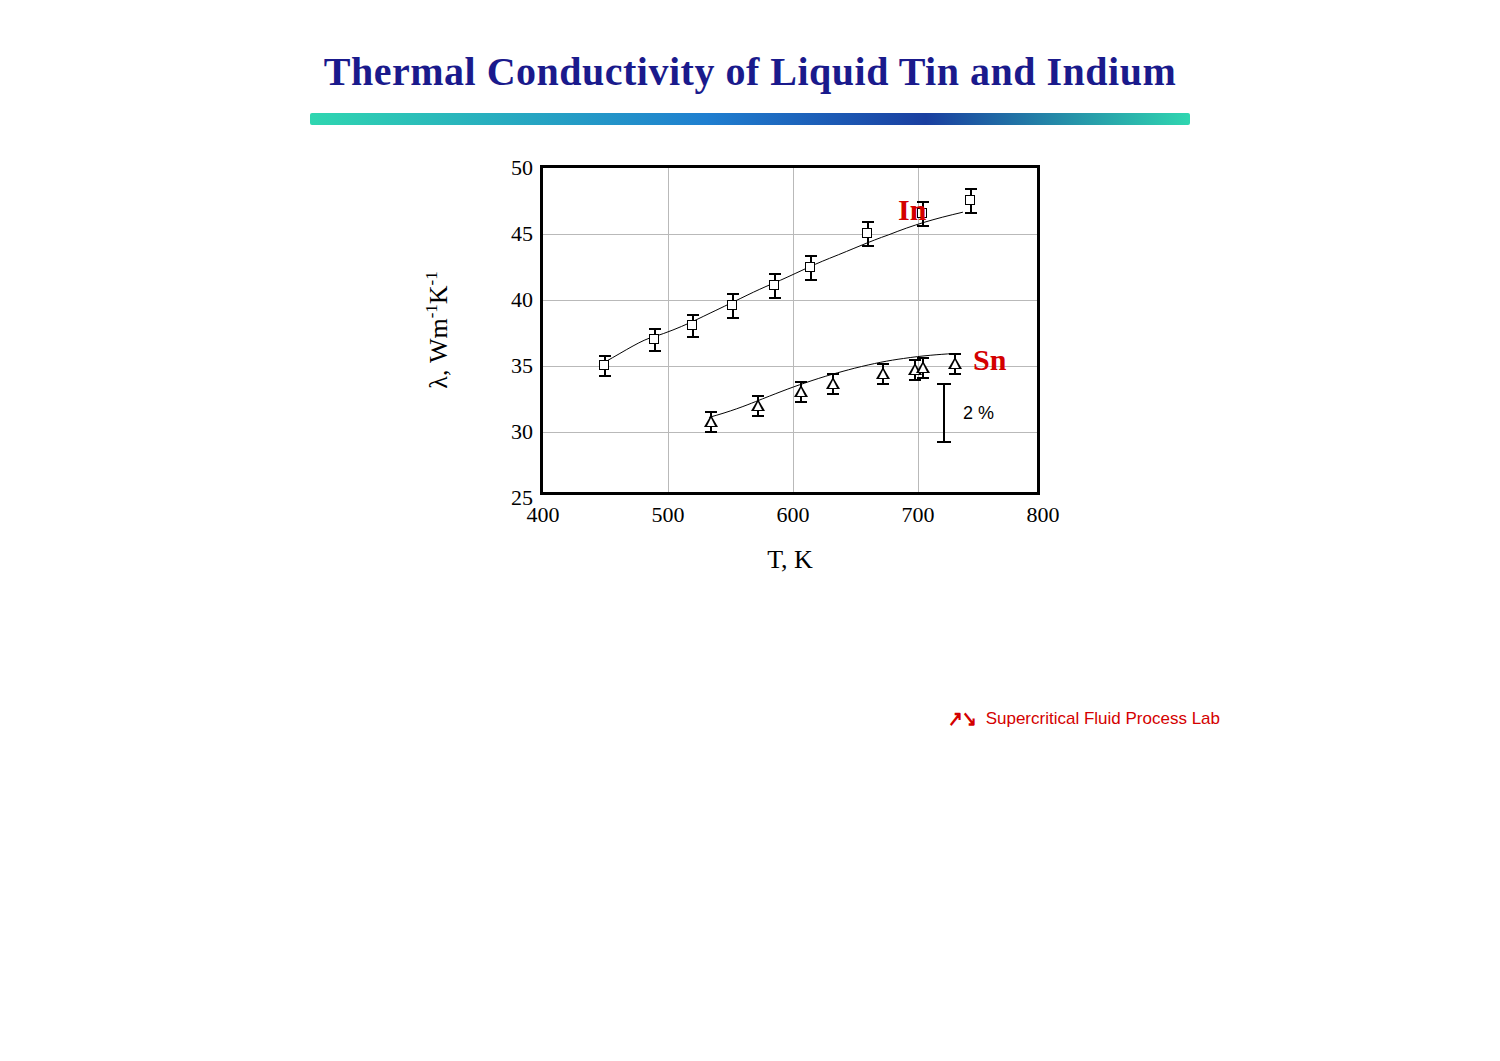Thermal Conductivity of Liquid Tin and Indium
λ, Wm-1K-1
50
45
40
35
30
25
400
500
600
700
800
2 %
In
Sn
T, K
↗↘ Supercritical Fluid Process Lab